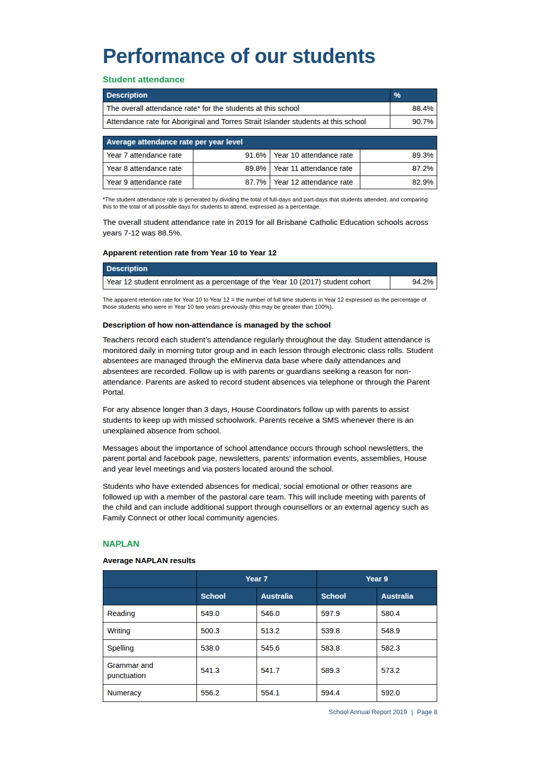Performance of our students
Student attendance
| Description | % |
| --- | --- |
| The overall attendance rate* for the students at this school | 88.4% |
| Attendance rate for Aboriginal and Torres Strait Islander students at this school | 90.7% |
| Average attendance rate per year level |
| --- |
| Year 7 attendance rate | 91.6% | Year 10 attendance rate | 89.3% |
| Year 8 attendance rate | 89.8% | Year 11 attendance rate | 87.2% |
| Year 9 attendance rate | 87.7% | Year 12 attendance rate | 82.9% |
*The student attendance rate is generated by dividing the total of full-days and part-days that students attended, and comparing this to the total of all possible days for students to attend, expressed as a percentage.
The overall student attendance rate in 2019 for all Brisbane Catholic Education schools across years 7-12 was 88.5%.
Apparent retention rate from Year 10 to Year 12
| Description |
| --- |
| Year 12 student enrolment as a percentage of the Year 10 (2017) student cohort | 94.2% |
The apparent retention rate for Year 10 to Year 12 = the number of full time students in Year 12 expressed as the percentage of those students who were in Year 10 two years previously (this may be greater than 100%).
Description of how non-attendance is managed by the school
Teachers record each student’s attendance regularly throughout the day. Student attendance is monitored daily in morning tutor group and in each lesson through electronic class rolls. Student absentees are managed through the eMinerva data base where daily attendances and absentees are recorded. Follow up is with parents or guardians seeking a reason for non-attendance. Parents are asked to record student absences via telephone or through the Parent Portal.
For any absence longer than 3 days, House Coordinators follow up with parents to assist students to keep up with missed schoolwork. Parents receive a SMS whenever there is an unexplained absence from school.
Messages about the importance of school attendance occurs through school newsletters, the parent portal and facebook page, newsletters, parents’ information events, assemblies, House and year level meetings and via posters located around the school.
Students who have extended absences for medical, social emotional or other reasons are followed up with a member of the pastoral care team. This will include meeting with parents of the child and can include additional support through counsellors or an external agency such as Family Connect or other local community agencies.
NAPLAN
Average NAPLAN results
| | Year 7 | Year 9 |
| --- | --- | --- |
| | School | Australia | School | Australia |
| Reading | 549.0 | 546.0 | 597.9 | 580.4 |
| Writing | 500.3 | 513.2 | 539.8 | 548.9 |
| Spelling | 538.0 | 545.6 | 583.8 | 582.3 |
| Grammar and punctuation | 541.3 | 541.7 | 589.3 | 573.2 |
| Numeracy | 556.2 | 554.1 | 594.4 | 592.0 |
School Annual Report 2019|Page 8